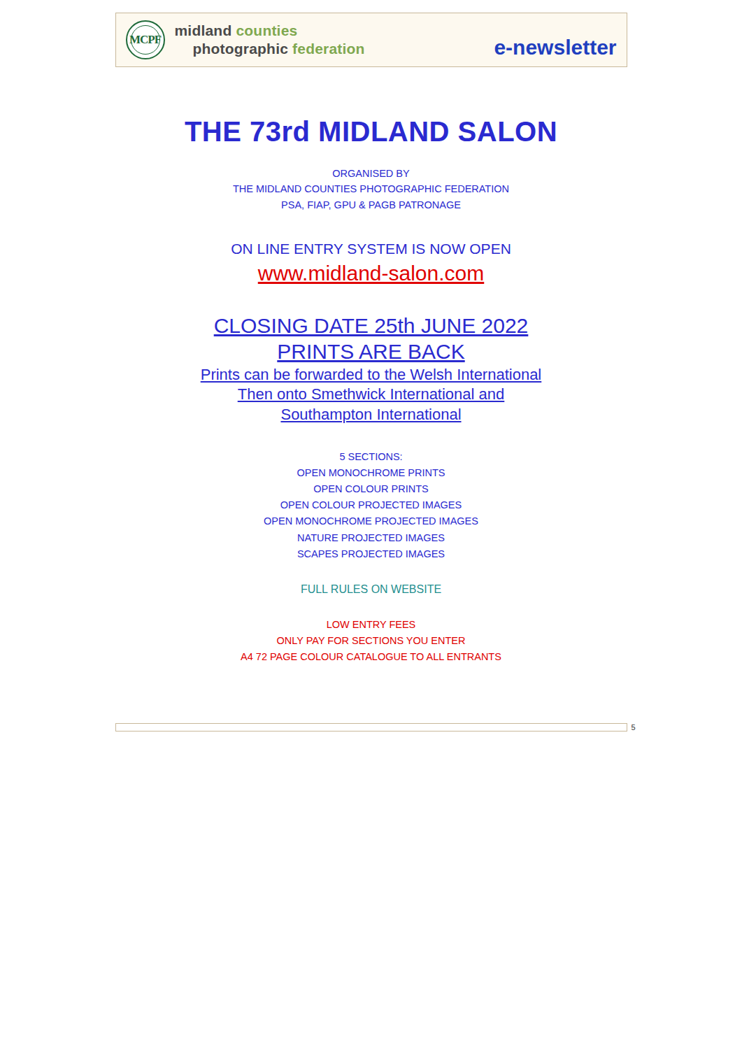MCPF
midland counties photographic federation
e-newsletter
THE 73rd MIDLAND SALON
ORGANISED BY
THE MIDLAND COUNTIES PHOTOGRAPHIC FEDERATION
PSA, FIAP, GPU & PAGB PATRONAGE
ON LINE ENTRY SYSTEM IS NOW OPEN
www.midland-salon.com
CLOSING DATE 25th JUNE 2022
PRINTS ARE BACK
Prints can be forwarded to the Welsh International
Then onto Smethwick International and
Southampton International
5 SECTIONS:
OPEN MONOCHROME PRINTS
OPEN COLOUR PRINTS
OPEN COLOUR PROJECTED IMAGES
OPEN MONOCHROME PROJECTED IMAGES
NATURE PROJECTED IMAGES
SCAPES PROJECTED IMAGES
FULL RULES ON WEBSITE
LOW ENTRY FEES
ONLY PAY FOR SECTIONS YOU ENTER
A4 72 PAGE COLOUR CATALOGUE TO ALL ENTRANTS
5